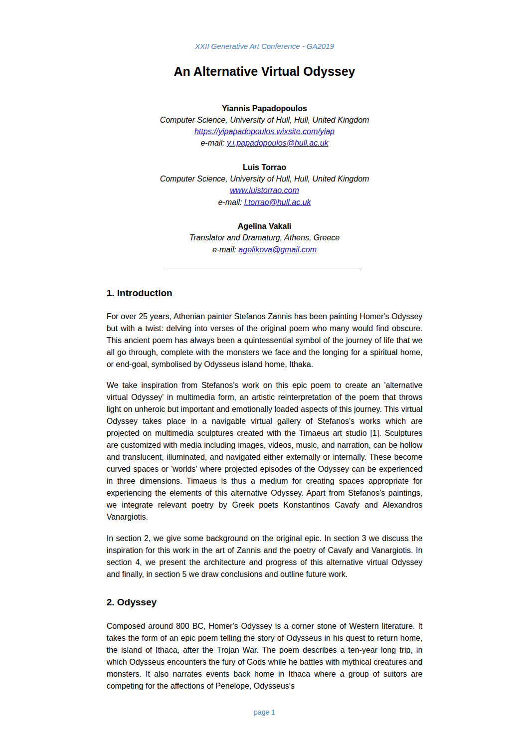XXII Generative Art Conference - GA2019
An Alternative Virtual Odyssey
Yiannis Papadopoulos
Computer Science, University of Hull, Hull, United Kingdom
https://yipapadopoulos.wixsite.com/yiap
e-mail: y.i.papadopoulos@hull.ac.uk
Luis Torrao
Computer Science, University of Hull, Hull, United Kingdom
www.luistorrao.com
e-mail: l.torrao@hull.ac.uk
Agelina Vakali
Translator and Dramaturg, Athens, Greece
e-mail: agelikova@gmail.com
1. Introduction
For over 25 years, Athenian painter Stefanos Zannis has been painting Homer's Odyssey but with a twist: delving into verses of the original poem who many would find obscure. This ancient poem has always been a quintessential symbol of the journey of life that we all go through, complete with the monsters we face and the longing for a spiritual home, or end-goal, symbolised by Odysseus island home, Ithaka.
We take inspiration from Stefanos's work on this epic poem to create an 'alternative virtual Odyssey' in multimedia form, an artistic reinterpretation of the poem that throws light on unheroic but important and emotionally loaded aspects of this journey. This virtual Odyssey takes place in a navigable virtual gallery of Stefanos's works which are projected on multimedia sculptures created with the Timaeus art studio [1]. Sculptures are customized with media including images, videos, music, and narration, can be hollow and translucent, illuminated, and navigated either externally or internally. These become curved spaces or 'worlds' where projected episodes of the Odyssey can be experienced in three dimensions. Timaeus is thus a medium for creating spaces appropriate for experiencing the elements of this alternative Odyssey. Apart from Stefanos's paintings, we integrate relevant poetry by Greek poets Konstantinos Cavafy and Alexandros Vanargiotis.
In section 2, we give some background on the original epic. In section 3 we discuss the inspiration for this work in the art of Zannis and the poetry of Cavafy and Vanargiotis. In section 4, we present the architecture and progress of this alternative virtual Odyssey and finally, in section 5 we draw conclusions and outline future work.
2. Odyssey
Composed around 800 BC, Homer's Odyssey is a corner stone of Western literature. It takes the form of an epic poem telling the story of Odysseus in his quest to return home, the island of Ithaca, after the Trojan War. The poem describes a ten-year long trip, in which Odysseus encounters the fury of Gods while he battles with mythical creatures and monsters. It also narrates events back home in Ithaca where a group of suitors are competing for the affections of Penelope, Odysseus's
page 1